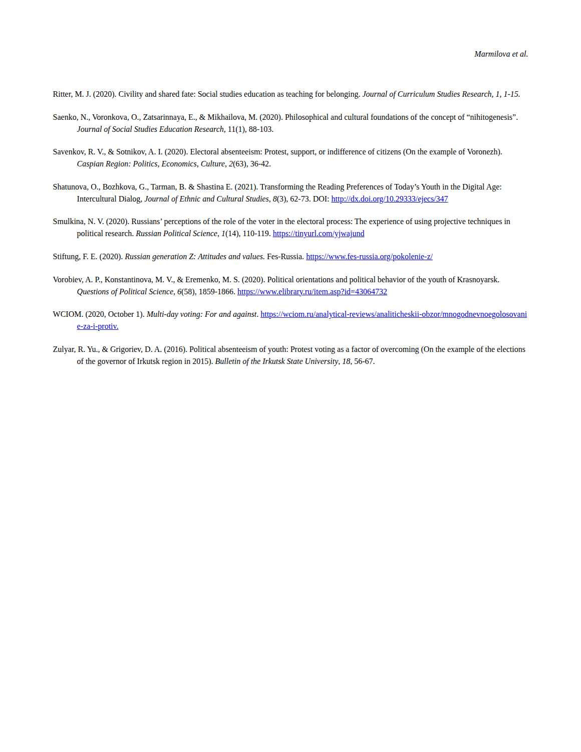Marmilova et al.
Ritter, M. J. (2020). Civility and shared fate: Social studies education as teaching for belonging. Journal of Curriculum Studies Research, 1, 1-15.
Saenko, N., Voronkova, O., Zatsarinnaya, E., & Mikhailova, M. (2020). Philosophical and cultural foundations of the concept of “nihitogenesis”. Journal of Social Studies Education Research, 11(1), 88-103.
Savenkov, R. V., & Sotnikov, A. I. (2020). Electoral absenteeism: Protest, support, or indifference of citizens (On the example of Voronezh). Caspian Region: Politics, Economics, Culture, 2(63), 36-42.
Shatunova, O., Bozhkova, G., Tarman, B. & Shastina E. (2021). Transforming the Reading Preferences of Today’s Youth in the Digital Age: Intercultural Dialog, Journal of Ethnic and Cultural Studies, 8(3), 62-73. DOI: http://dx.doi.org/10.29333/ejecs/347
Smulkina, N. V. (2020). Russians’ perceptions of the role of the voter in the electoral process: The experience of using projective techniques in political research. Russian Political Science, 1(14), 110-119. https://tinyurl.com/yjwajund
Stiftung, F. E. (2020). Russian generation Z: Attitudes and values. Fes-Russia. https://www.fes-russia.org/pokolenie-z/
Vorobiev, A. P., Konstantinova, M. V., & Eremenko, M. S. (2020). Political orientations and political behavior of the youth of Krasnoyarsk. Questions of Political Science, 6(58), 1859-1866. https://www.elibrary.ru/item.asp?id=43064732
WCIOM. (2020, October 1). Multi-day voting: For and against. https://wciom.ru/analytical-reviews/analiticheskii-obzor/mnogodnevnoegolosovanie-za-i-protiv.
Zulyar, R. Yu., & Grigoriev, D. A. (2016). Political absenteeism of youth: Protest voting as a factor of overcoming (On the example of the elections of the governor of Irkutsk region in 2015). Bulletin of the Irkutsk State University, 18, 56-67.